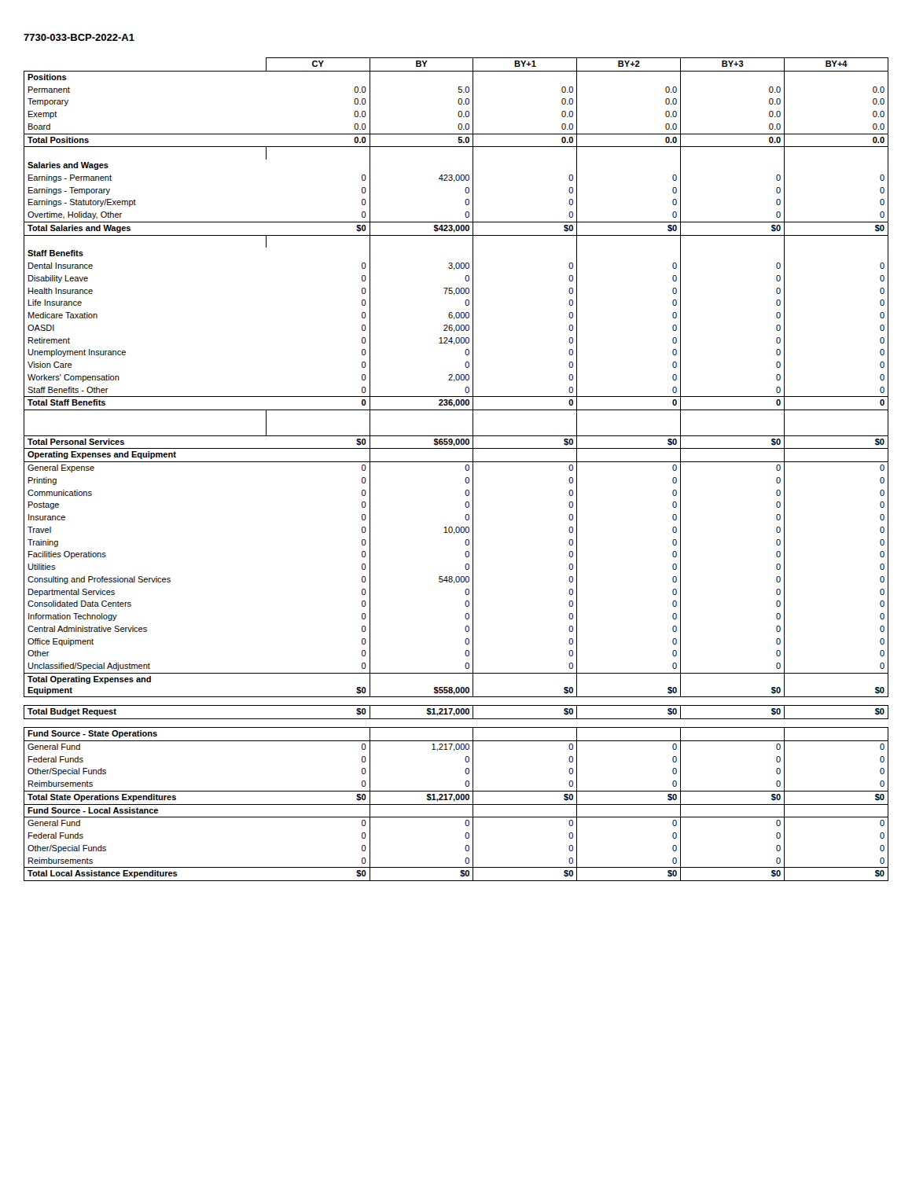7730-033-BCP-2022-A1
| | CY | BY | BY+1 | BY+2 | BY+3 | BY+4 |
| --- | --- | --- | --- | --- | --- | --- |
| Positions | | | | | | |
| Permanent | 0.0 | 5.0 | 0.0 | 0.0 | 0.0 | 0.0 |
| Temporary | 0.0 | 0.0 | 0.0 | 0.0 | 0.0 | 0.0 |
| Exempt | 0.0 | 0.0 | 0.0 | 0.0 | 0.0 | 0.0 |
| Board | 0.0 | 0.0 | 0.0 | 0.0 | 0.0 | 0.0 |
| Total Positions | 0.0 | 5.0 | 0.0 | 0.0 | 0.0 | 0.0 |
| Salaries and Wages | | | | | | |
| Earnings - Permanent | 0 | 423,000 | 0 | 0 | 0 | 0 |
| Earnings - Temporary | 0 | 0 | 0 | 0 | 0 | 0 |
| Earnings - Statutory/Exempt | 0 | 0 | 0 | 0 | 0 | 0 |
| Overtime, Holiday, Other | 0 | 0 | 0 | 0 | 0 | 0 |
| Total Salaries and Wages | $0 | $423,000 | $0 | $0 | $0 | $0 |
| Staff Benefits | | | | | | |
| Dental Insurance | 0 | 3,000 | 0 | 0 | 0 | 0 |
| Disability Leave | 0 | 0 | 0 | 0 | 0 | 0 |
| Health Insurance | 0 | 75,000 | 0 | 0 | 0 | 0 |
| Life Insurance | 0 | 0 | 0 | 0 | 0 | 0 |
| Medicare Taxation | 0 | 6,000 | 0 | 0 | 0 | 0 |
| OASDI | 0 | 26,000 | 0 | 0 | 0 | 0 |
| Retirement | 0 | 124,000 | 0 | 0 | 0 | 0 |
| Unemployment Insurance | 0 | 0 | 0 | 0 | 0 | 0 |
| Vision Care | 0 | 0 | 0 | 0 | 0 | 0 |
| Workers' Compensation | 0 | 2,000 | 0 | 0 | 0 | 0 |
| Staff Benefits - Other | 0 | 0 | 0 | 0 | 0 | 0 |
| Total Staff Benefits | 0 | 236,000 | 0 | 0 | 0 | 0 |
| Total Personal Services | $0 | $659,000 | $0 | $0 | $0 | $0 |
| Operating Expenses and Equipment | | | | | | |
| General Expense | 0 | 0 | 0 | 0 | 0 | 0 |
| Printing | 0 | 0 | 0 | 0 | 0 | 0 |
| Communications | 0 | 0 | 0 | 0 | 0 | 0 |
| Postage | 0 | 0 | 0 | 0 | 0 | 0 |
| Insurance | 0 | 0 | 0 | 0 | 0 | 0 |
| Travel | 0 | 10,000 | 0 | 0 | 0 | 0 |
| Training | 0 | 0 | 0 | 0 | 0 | 0 |
| Facilities Operations | 0 | 0 | 0 | 0 | 0 | 0 |
| Utilities | 0 | 0 | 0 | 0 | 0 | 0 |
| Consulting and Professional Services | 0 | 548,000 | 0 | 0 | 0 | 0 |
| Departmental Services | 0 | 0 | 0 | 0 | 0 | 0 |
| Consolidated Data Centers | 0 | 0 | 0 | 0 | 0 | 0 |
| Information Technology | 0 | 0 | 0 | 0 | 0 | 0 |
| Central Administrative Services | 0 | 0 | 0 | 0 | 0 | 0 |
| Office Equipment | 0 | 0 | 0 | 0 | 0 | 0 |
| Other | 0 | 0 | 0 | 0 | 0 | 0 |
| Unclassified/Special Adjustment | 0 | 0 | 0 | 0 | 0 | 0 |
| Total Operating Expenses and Equipment | $0 | $558,000 | $0 | $0 | $0 | $0 |
| Total Budget Request | $0 | $1,217,000 | $0 | $0 | $0 | $0 |
| Fund Source - State Operations | | | | | | |
| General Fund | 0 | 1,217,000 | 0 | 0 | 0 | 0 |
| Federal Funds | 0 | 0 | 0 | 0 | 0 | 0 |
| Other/Special Funds | 0 | 0 | 0 | 0 | 0 | 0 |
| Reimbursements | 0 | 0 | 0 | 0 | 0 | 0 |
| Total State Operations Expenditures | $0 | $1,217,000 | $0 | $0 | $0 | $0 |
| Fund Source - Local Assistance | | | | | | |
| General Fund | 0 | 0 | 0 | 0 | 0 | 0 |
| Federal Funds | 0 | 0 | 0 | 0 | 0 | 0 |
| Other/Special Funds | 0 | 0 | 0 | 0 | 0 | 0 |
| Reimbursements | 0 | 0 | 0 | 0 | 0 | 0 |
| Total Local Assistance Expenditures | $0 | $0 | $0 | $0 | $0 | $0 |